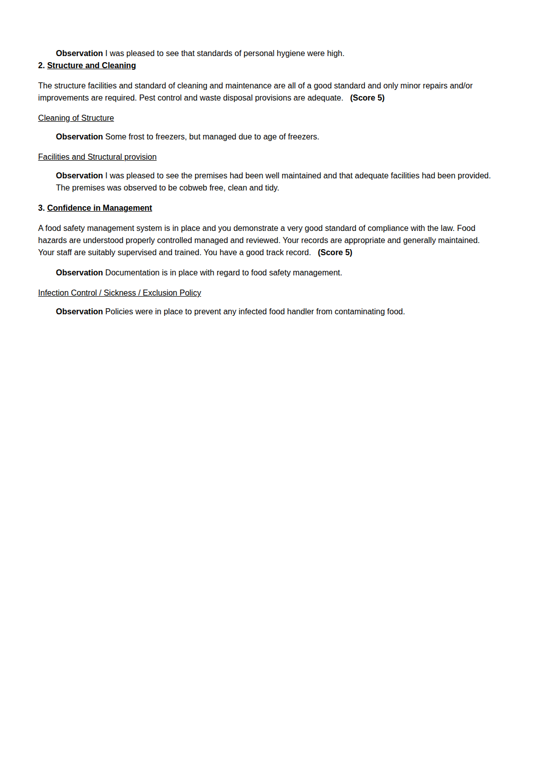Observation I was pleased to see that standards of personal hygiene were high.
2. Structure and Cleaning
The structure facilities and standard of cleaning and maintenance are all of a good standard and only minor repairs and/or improvements are required. Pest control and waste disposal provisions are adequate. (Score 5)
Cleaning of Structure
Observation Some frost to freezers, but managed due to age of freezers.
Facilities and Structural provision
Observation I was pleased to see the premises had been well maintained and that adequate facilities had been provided. The premises was observed to be cobweb free, clean and tidy.
3. Confidence in Management
A food safety management system is in place and you demonstrate a very good standard of compliance with the law. Food hazards are understood properly controlled managed and reviewed. Your records are appropriate and generally maintained. Your staff are suitably supervised and trained. You have a good track record. (Score 5)
Observation Documentation is in place with regard to food safety management.
Infection Control / Sickness / Exclusion Policy
Observation Policies were in place to prevent any infected food handler from contaminating food.